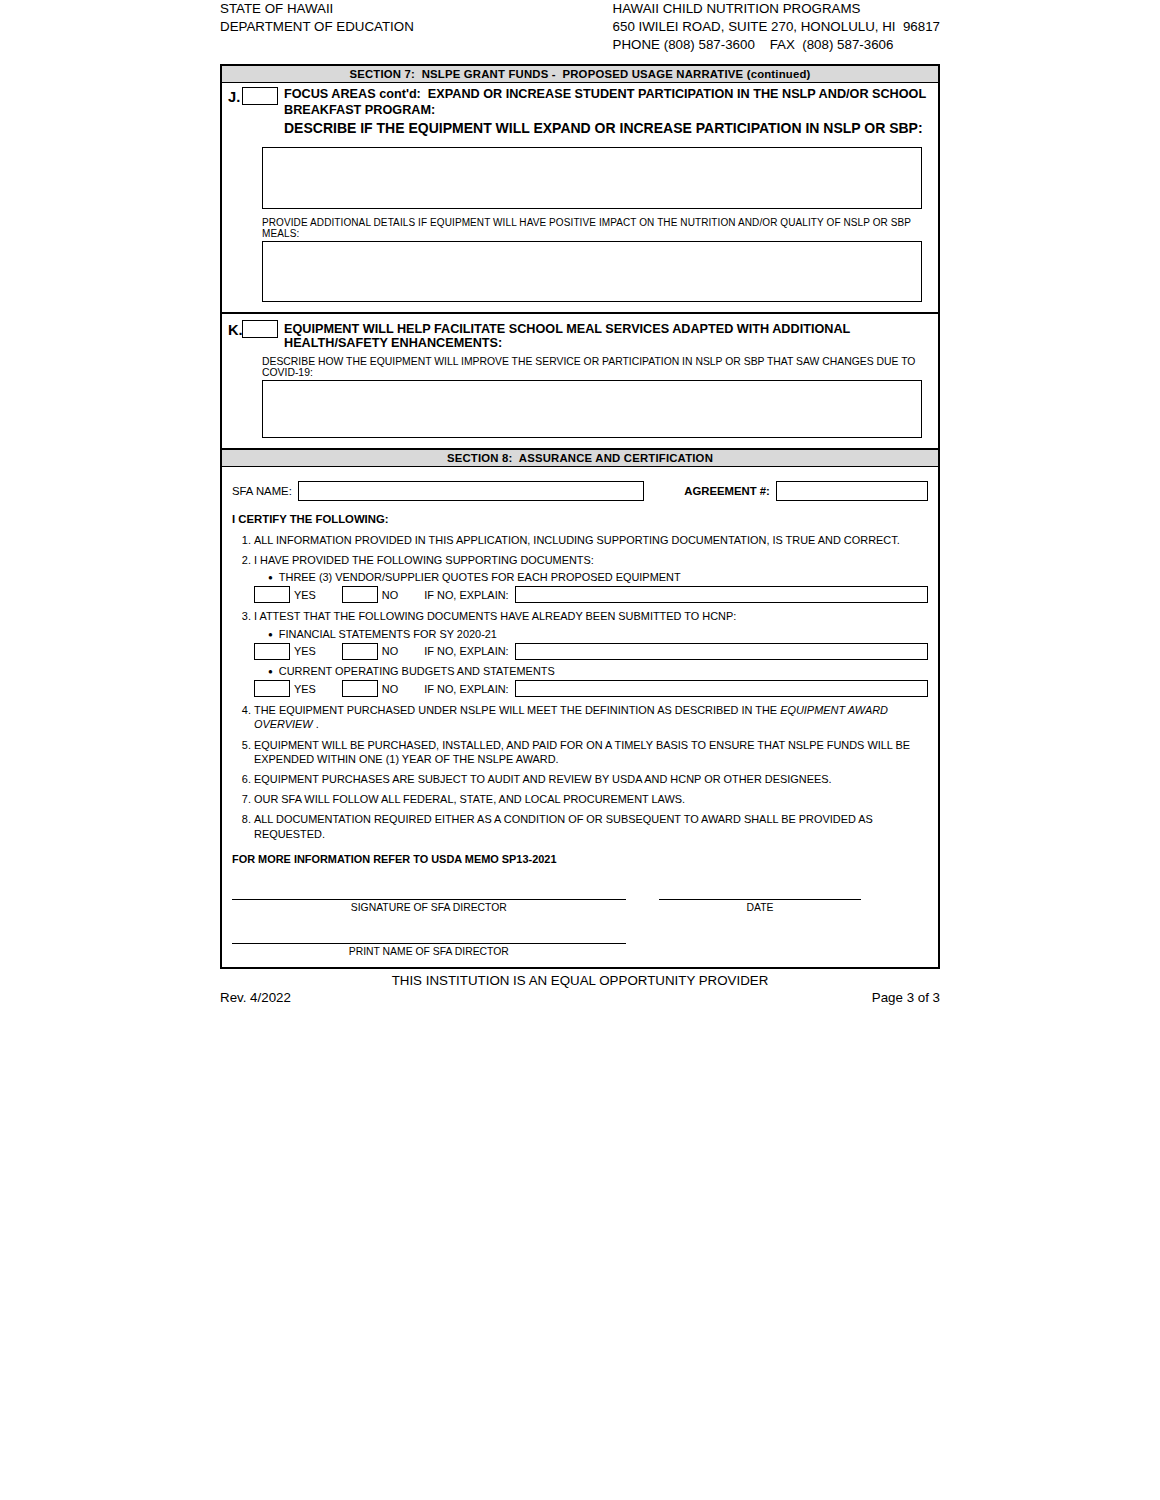STATE OF HAWAII
DEPARTMENT OF EDUCATION
HAWAII CHILD NUTRITION PROGRAMS
650 IWILEI ROAD, SUITE 270, HONOLULU, HI 96817
PHONE (808) 587-3600 FAX (808) 587-3606
SECTION 7: NSLPE GRANT FUNDS - PROPOSED USAGE NARRATIVE (continued)
J.
FOCUS AREAS cont'd: EXPAND OR INCREASE STUDENT PARTICIPATION IN THE NSLP AND/OR SCHOOL BREAKFAST PROGRAM: DESCRIBE IF THE EQUIPMENT WILL EXPAND OR INCREASE PARTICIPATION IN NSLP OR SBP:
PROVIDE ADDITIONAL DETAILS IF EQUIPMENT WILL HAVE POSITIVE IMPACT ON THE NUTRITION AND/OR QUALITY OF NSLP OR SBP MEALS:
K.
EQUIPMENT WILL HELP FACILITATE SCHOOL MEAL SERVICES ADAPTED WITH ADDITIONAL HEALTH/SAFETY ENHANCEMENTS:
DESCRIBE HOW THE EQUIPMENT WILL IMPROVE THE SERVICE OR PARTICIPATION IN NSLP OR SBP THAT SAW CHANGES DUE TO COVID-19:
SECTION 8: ASSURANCE AND CERTIFICATION
SFA NAME: AGREEMENT #:
I CERTIFY THE FOLLOWING:
ALL INFORMATION PROVIDED IN THIS APPLICATION, INCLUDING SUPPORTING DOCUMENTATION, IS TRUE AND CORRECT.
I HAVE PROVIDED THE FOLLOWING SUPPORTING DOCUMENTS:
THREE (3) VENDOR/SUPPLIER QUOTES FOR EACH PROPOSED EQUIPMENT
YES NO IF NO, EXPLAIN:
I ATTEST THAT THE FOLLOWING DOCUMENTS HAVE ALREADY BEEN SUBMITTED TO HCNP:
FINANCIAL STATEMENTS FOR SY 2020-21
YES NO IF NO, EXPLAIN:
CURRENT OPERATING BUDGETS AND STATEMENTS
YES NO IF NO, EXPLAIN:
THE EQUIPMENT PURCHASED UNDER NSLPE WILL MEET THE DEFININTION AS DESCRIBED IN THE EQUIPMENT AWARD OVERVIEW .
EQUIPMENT WILL BE PURCHASED, INSTALLED, AND PAID FOR ON A TIMELY BASIS TO ENSURE THAT NSLPE FUNDS WILL BE EXPENDED WITHIN ONE (1) YEAR OF THE NSLPE AWARD.
EQUIPMENT PURCHASES ARE SUBJECT TO AUDIT AND REVIEW BY USDA AND HCNP OR OTHER DESIGNEES.
OUR SFA WILL FOLLOW ALL FEDERAL, STATE, AND LOCAL PROCUREMENT LAWS.
ALL DOCUMENTATION REQUIRED EITHER AS A CONDITION OF OR SUBSEQUENT TO AWARD SHALL BE PROVIDED AS REQUESTED.
FOR MORE INFORMATION REFER TO USDA MEMO SP13-2021
SIGNATURE OF SFA DIRECTOR
DATE
PRINT NAME OF SFA DIRECTOR
THIS INSTITUTION IS AN EQUAL OPPORTUNITY PROVIDER
Rev. 4/2022
Page 3 of 3